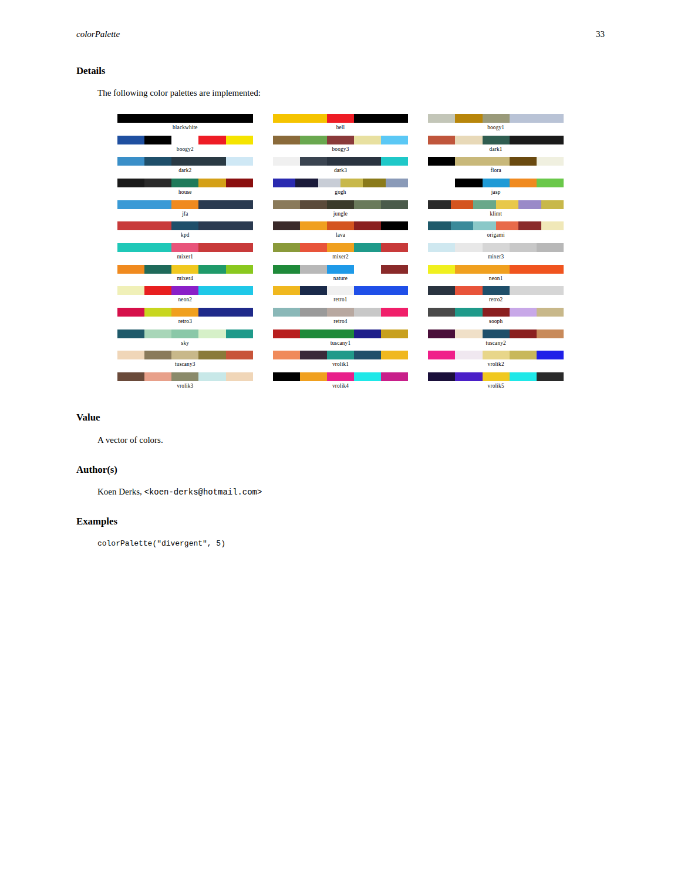colorPalette 33
Details
The following color palettes are implemented:
blackwhite
bell
boogy1
boogy2
boogy3
dark1
dark2
dark3
flora
house
gogh
jasp
jfa
jungle
klimt
kpd
lava
origami
mixer1
mixer2
mixer3
mixer4
nature
neon1
neon2
retro1
retro2
retro3
retro4
sooph
sky
tuscany1
tuscany2
tuscany3
vrolik1
vrolik2
vrolik3
vrolik4
vrolik5
Value
A vector of colors.
Author(s)
Koen Derks, <koen-derks@hotmail.com>
Examples
colorPalette("divergent", 5)